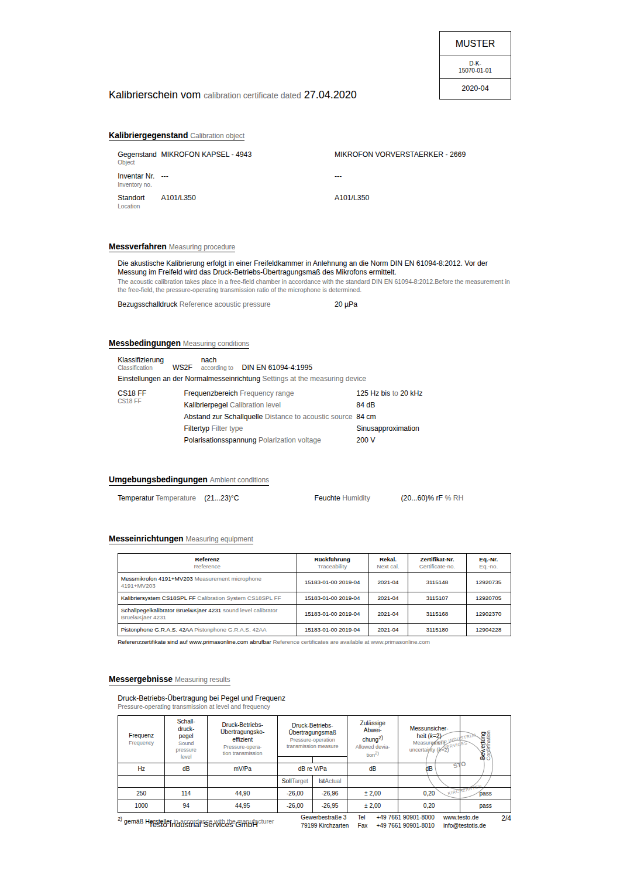Kalibrierschein vom calibration certificate dated 27.04.2020
MUSTER
D-K-
15070-01-01
2020-04
Kalibriergegenstand Calibration object
| Gegenstand Object | MIKROFON KAPSEL - 4943 | MIKROFON VORVERSTAERKER - 2669 |
| Inventar Nr. Inventory no. | --- | --- |
| Standort Location | A101/L350 | A101/L350 |
Messverfahren Measuring procedure
Die akustische Kalibrierung erfolgt in einer Freifeldkammer in Anlehnung an die Norm DIN EN 61094-8:2012. Vor der Messung im Freifeld wird das Druck-Betriebs-Übertragungsmaß des Mikrofons ermittelt.
The acoustic calibration takes place in a free-field chamber in accordance with the standard DIN EN 61094-8:2012.Before the measurement in the free-field, the pressure-operating transmission ratio of the microphone is determined.
Bezugsschalldruck Reference acoustic pressure 20 µPa
Messbedingungen Measuring conditions
Klassifizierung Classification WS2F nach according to DIN EN 61094-4:1995
Einstellungen an der Normalmesseinrichtung Settings at the measuring device
| CS18 FF CS18 FF | Frequenzbereich Frequency range | 125 Hz bis to 20 kHz |
| Kalibrierpegel Calibration level | 84 dB |
| Abstand zur Schallquelle Distance to acoustic source | 84 cm |
| Filtertyp Filter type | Sinusapproximation |
| Polarisationsspannung Polarization voltage | 200 V |
Umgebungsbedingungen Ambient conditions
| Temperatur Temperature | (21...23)°C | Feuchte Humidity | (20...60)% rF % RH |
Messeinrichtungen Measuring equipment
| Referenz Reference | Rückführung Traceability | Rekal. Next cal. | Zertifikat-Nr. Certificate-no. | Eq.-Nr. Eq.-no. |
| --- | --- | --- | --- | --- |
| Messmikrofon 4191+MV203 Measurement microphone 4191+MV203 | 15183-01-00 2019-04 | 2021-04 | 3115148 | 12920735 |
| Kalibriersystem CS18SPL FF Calibration System CS18SPL FF | 15183-01-00 2019-04 | 2021-04 | 3115107 | 12920705 |
| Schallpegelkalibrator Brüel&Kjaer 4231 sound level calibrator Brüel&Kjaer 4231 | 15183-01-00 2019-04 | 2021-04 | 3115168 | 12902370 |
| Pistonphone G.R.A.S. 42AA Pistonphone G.R.A.S. 42AA | 15183-01-00 2019-04 | 2021-04 | 3115180 | 12904228 |
Referenzzertifikate sind auf www.primasonline.com abrufbar Reference certificates are available at www.primasonline.com
Messergebnisse Measuring results
Druck-Betriebs-Übertragung bei Pegel und Frequenz Pressure-operating transmission at level and frequency
| Frequenz Frequency | Schall- druck- pegel Sound pressure level | Druck-Betriebs- Übertragungsko- effizient Pressure-opera- tion transmission | Druck-Betriebs- Übertragungsmaß Pressure-operation transmission measure | Zulässige Abwei- chung 2) Allowed devia- tion 2) | Messunsicher- heit ( k =2) Measurement uncertainty ( k =2) | Bewertung Confirmation |
| --- | --- | --- | --- | --- | --- | --- |
| Hz | dB | mV/Pa | dB re V/Pa | dB | dB |
| | | | Soll Target | Ist Actual | | | |
| 250 | 114 | 44,90 | -26,00 | -26,96 | ± 2,00 | 0,20 | pass |
| 1000 | 94 | 44,95 | -26,00 | -26,95 | ± 2,00 | 0,20 | pass |
2) gemäß Hersteller in accordance with the manufacturer
TESTO INDUSTRIAL SERVICES
STO
KIRCHZARTEN
Testo Industrial Services GmbH
Gewerbestraße 3
79199 Kirchzarten
Tel
Fax
+49 7661 90901-8000
+49 7661 90901-8010
www.testo.de
info@testotis.de
2/4